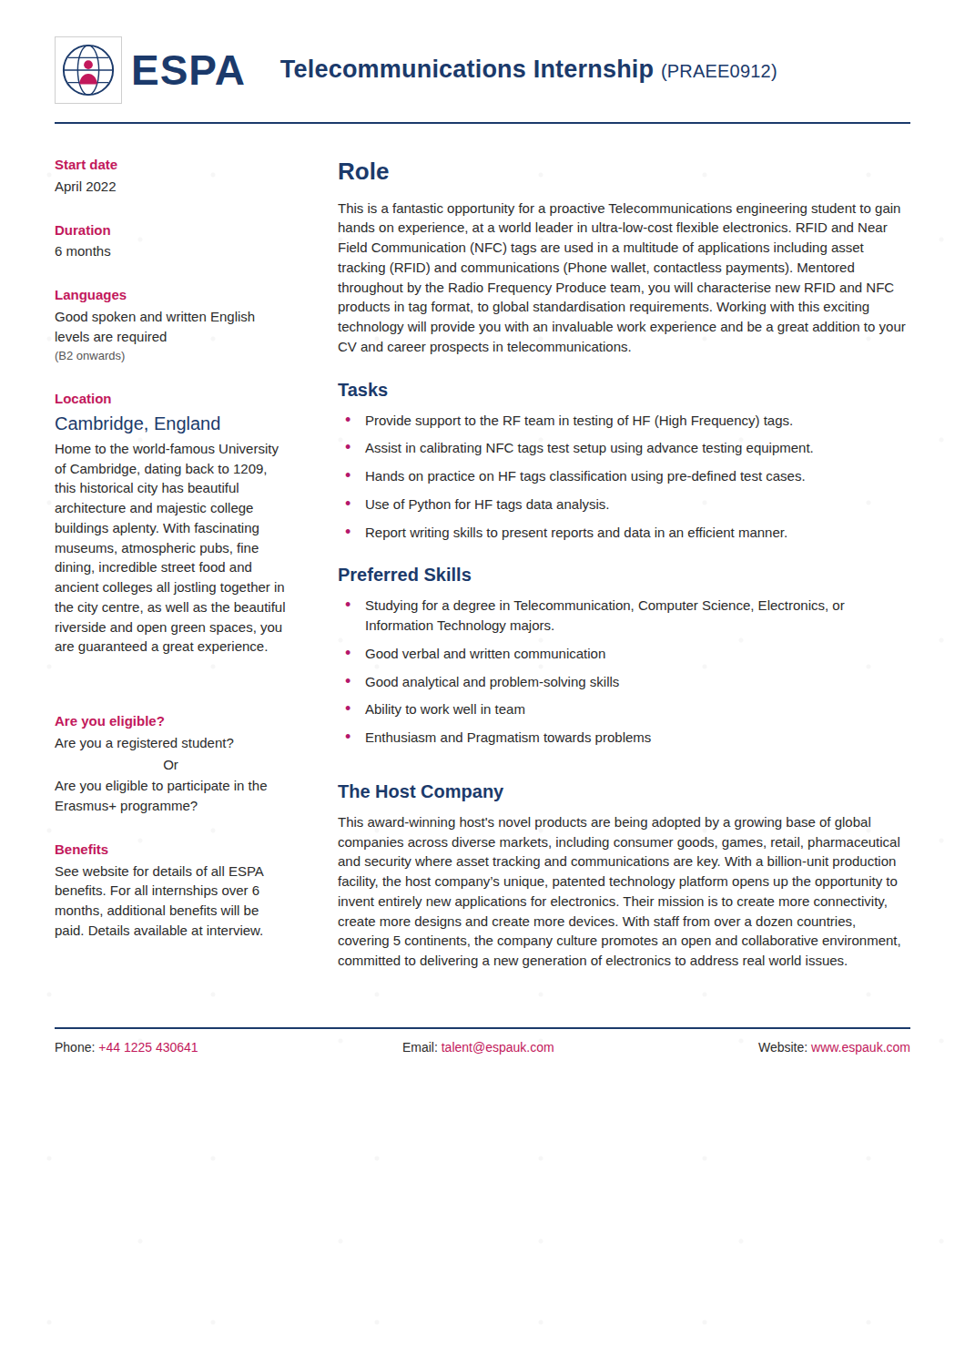ESPA
Telecommunications Internship (PRAEE0912)
Start date
April 2022
Duration
6 months
Languages
Good spoken and written English levels are required
(B2 onwards)
Location
Cambridge, England
Home to the world-famous University of Cambridge, dating back to 1209, this historical city has beautiful architecture and majestic college buildings aplenty. With fascinating museums, atmospheric pubs, fine dining, incredible street food and ancient colleges all jostling together in the city centre, as well as the beautiful riverside and open green spaces, you are guaranteed a great experience.
Are you eligible?
Are you a registered student?
Or
Are you eligible to participate in the Erasmus+ programme?
Benefits
See website for details of all ESPA benefits. For all internships over 6 months, additional benefits will be paid. Details available at interview.
Role
This is a fantastic opportunity for a proactive Telecommunications engineering student to gain hands on experience, at a world leader in ultra-low-cost flexible electronics. RFID and Near Field Communication (NFC) tags are used in a multitude of applications including asset tracking (RFID) and communications (Phone wallet, contactless payments). Mentored throughout by the Radio Frequency Produce team, you will characterise new RFID and NFC products in tag format, to global standardisation requirements. Working with this exciting technology will provide you with an invaluable work experience and be a great addition to your CV and career prospects in telecommunications.
Tasks
Provide support to the RF team in testing of HF (High Frequency) tags.
Assist in calibrating NFC tags test setup using advance testing equipment.
Hands on practice on HF tags classification using pre-defined test cases.
Use of Python for HF tags data analysis.
Report writing skills to present reports and data in an efficient manner.
Preferred Skills
Studying for a degree in Telecommunication, Computer Science, Electronics, or Information Technology majors.
Good verbal and written communication
Good analytical and problem-solving skills
Ability to work well in team
Enthusiasm and Pragmatism towards problems
The Host Company
This award-winning host's novel products are being adopted by a growing base of global companies across diverse markets, including consumer goods, games, retail, pharmaceutical and security where asset tracking and communications are key. With a billion-unit production facility, the host company’s unique, patented technology platform opens up the opportunity to invent entirely new applications for electronics. Their mission is to create more connectivity, create more designs and create more devices. With staff from over a dozen countries, covering 5 continents, the company culture promotes an open and collaborative environment, committed to delivering a new generation of electronics to address real world issues.
Phone: +44 1225 430641
Email: talent@espauk.com
Website: www.espauk.com